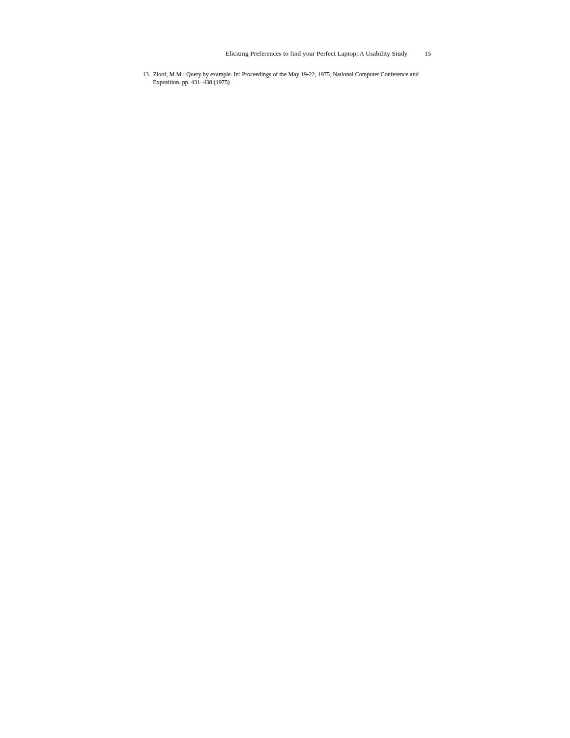Eliciting Preferences to find your Perfect Laptop: A Usability Study15
13. Zloof, M.M.: Query by example. In: Proceedings of the May 19-22, 1975, National Computer Conference and Exposition. pp. 431–438 (1975)